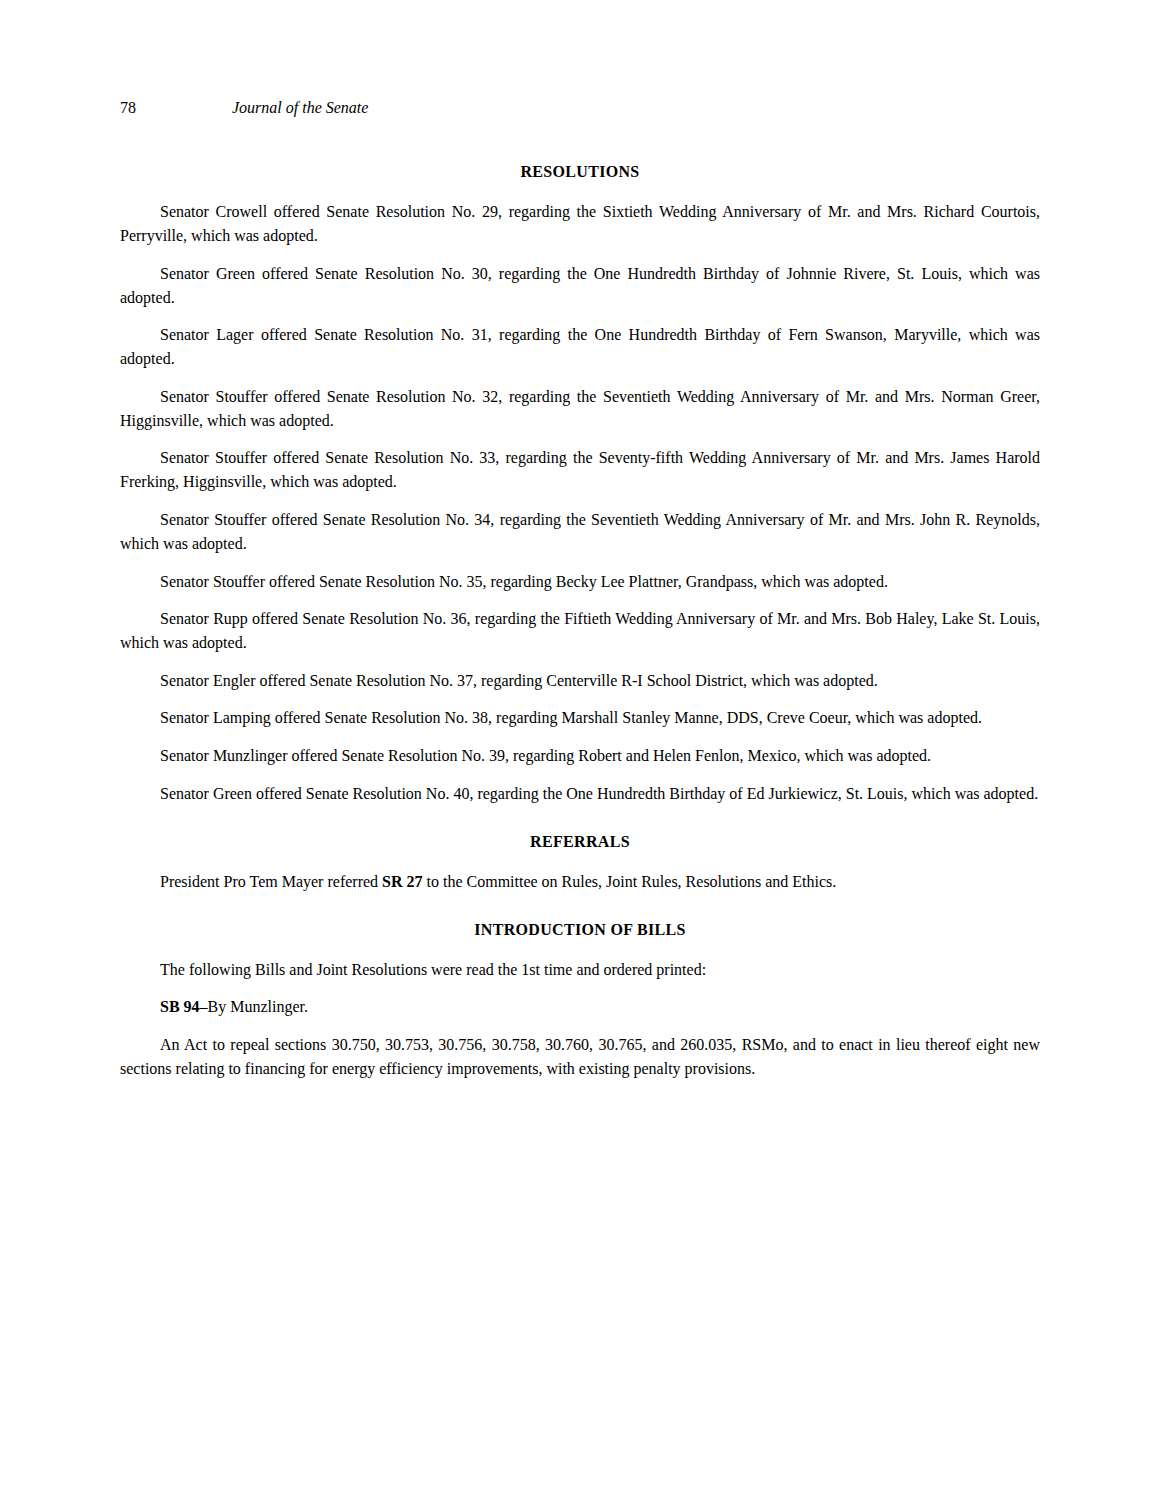78 Journal of the Senate
RESOLUTIONS
Senator Crowell offered Senate Resolution No. 29, regarding the Sixtieth Wedding Anniversary of Mr. and Mrs. Richard Courtois, Perryville, which was adopted.
Senator Green offered Senate Resolution No. 30, regarding the One Hundredth Birthday of Johnnie Rivere, St. Louis, which was adopted.
Senator Lager offered Senate Resolution No. 31, regarding the One Hundredth Birthday of Fern Swanson, Maryville, which was adopted.
Senator Stouffer offered Senate Resolution No. 32, regarding the Seventieth Wedding Anniversary of Mr. and Mrs. Norman Greer, Higginsville, which was adopted.
Senator Stouffer offered Senate Resolution No. 33, regarding the Seventy-fifth Wedding Anniversary of Mr. and Mrs. James Harold Frerking, Higginsville, which was adopted.
Senator Stouffer offered Senate Resolution No. 34, regarding the Seventieth Wedding Anniversary of Mr. and Mrs. John R. Reynolds, which was adopted.
Senator Stouffer offered Senate Resolution No. 35, regarding Becky Lee Plattner, Grandpass, which was adopted.
Senator Rupp offered Senate Resolution No. 36, regarding the Fiftieth Wedding Anniversary of Mr. and Mrs. Bob Haley, Lake St. Louis, which was adopted.
Senator Engler offered Senate Resolution No. 37, regarding Centerville R-I School District, which was adopted.
Senator Lamping offered Senate Resolution No. 38, regarding Marshall Stanley Manne, DDS, Creve Coeur, which was adopted.
Senator Munzlinger offered Senate Resolution No. 39, regarding Robert and Helen Fenlon, Mexico, which was adopted.
Senator Green offered Senate Resolution No. 40, regarding the One Hundredth Birthday of Ed Jurkiewicz, St. Louis, which was adopted.
REFERRALS
President Pro Tem Mayer referred SR 27 to the Committee on Rules, Joint Rules, Resolutions and Ethics.
INTRODUCTION OF BILLS
The following Bills and Joint Resolutions were read the 1st time and ordered printed:
SB 94–By Munzlinger.
An Act to repeal sections 30.750, 30.753, 30.756, 30.758, 30.760, 30.765, and 260.035, RSMo, and to enact in lieu thereof eight new sections relating to financing for energy efficiency improvements, with existing penalty provisions.